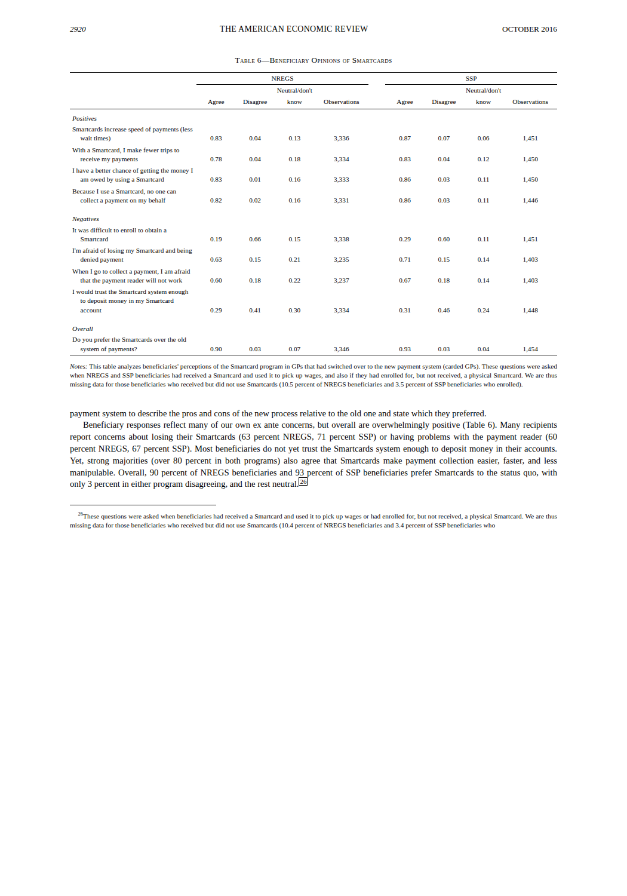2920 THE AMERICAN ECONOMIC REVIEW OCTOBER 2016
Table 6—Beneficiary Opinions of Smartcards
| | NREGS | | SSP |
| --- | --- | --- | --- |
| | | | Neutral/don't | | | | | Neutral/don't | |
| | Agree | Disagree | know | Observations | | Agree | Disagree | know | Observations |
| Positives |
| Smartcards increase speed of payments (less wait times) | 0.83 | 0.04 | 0.13 | 3,336 | | 0.87 | 0.07 | 0.06 | 1,451 |
| With a Smartcard, I make fewer trips to receive my payments | 0.78 | 0.04 | 0.18 | 3,334 | | 0.83 | 0.04 | 0.12 | 1,450 |
| I have a better chance of getting the money I am owed by using a Smartcard | 0.83 | 0.01 | 0.16 | 3,333 | | 0.86 | 0.03 | 0.11 | 1,450 |
| Because I use a Smartcard, no one can collect a payment on my behalf | 0.82 | 0.02 | 0.16 | 3,331 | | 0.86 | 0.03 | 0.11 | 1,446 |
| Negatives |
| It was difficult to enroll to obtain a Smartcard | 0.19 | 0.66 | 0.15 | 3,338 | | 0.29 | 0.60 | 0.11 | 1,451 |
| I'm afraid of losing my Smartcard and being denied payment | 0.63 | 0.15 | 0.21 | 3,235 | | 0.71 | 0.15 | 0.14 | 1,403 |
| When I go to collect a payment, I am afraid that the payment reader will not work | 0.60 | 0.18 | 0.22 | 3,237 | | 0.67 | 0.18 | 0.14 | 1,403 |
| I would trust the Smartcard system enough to deposit money in my Smartcard account | 0.29 | 0.41 | 0.30 | 3,334 | | 0.31 | 0.46 | 0.24 | 1,448 |
| Overall |
| Do you prefer the Smartcards over the old system of payments? | 0.90 | 0.03 | 0.07 | 3,346 | | 0.93 | 0.03 | 0.04 | 1,454 |
Notes: This table analyzes beneficiaries' perceptions of the Smartcard program in GPs that had switched over to the new payment system (carded GPs). These questions were asked when NREGS and SSP beneficiaries had received a Smartcard and used it to pick up wages, and also if they had enrolled for, but not received, a physical Smartcard. We are thus missing data for those beneficiaries who received but did not use Smartcards (10.5 percent of NREGS beneficiaries and 3.5 percent of SSP beneficiaries who enrolled).
payment system to describe the pros and cons of the new process relative to the old one and state which they preferred.
Beneficiary responses reflect many of our own ex ante concerns, but overall are overwhelmingly positive (Table 6). Many recipients report concerns about losing their Smartcards (63 percent NREGS, 71 percent SSP) or having problems with the payment reader (60 percent NREGS, 67 percent SSP). Most beneficiaries do not yet trust the Smartcards system enough to deposit money in their accounts. Yet, strong majorities (over 80 percent in both programs) also agree that Smartcards make payment collection easier, faster, and less manipulable. Overall, 90 percent of NREGS beneficiaries and 93 percent of SSP beneficiaries prefer Smartcards to the status quo, with only 3 percent in either program disagreeing, and the rest neutral.26
26These questions were asked when beneficiaries had received a Smartcard and used it to pick up wages or had enrolled for, but not received, a physical Smartcard. We are thus missing data for those beneficiaries who received but did not use Smartcards (10.4 percent of NREGS beneficiaries and 3.4 percent of SSP beneficiaries who